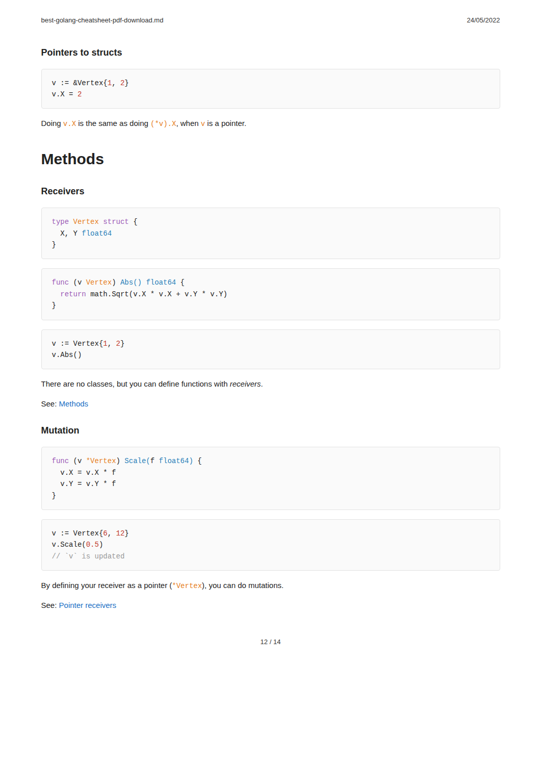best-golang-cheatsheet-pdf-download.md 24/05/2022
Pointers to structs
v := &Vertex{1, 2}
v.X = 2
Doing v.X is the same as doing (*v).X, when v is a pointer.
Methods
Receivers
type Vertex struct {
  X, Y float64
}
func (v Vertex) Abs() float64 {
  return math.Sqrt(v.X * v.X + v.Y * v.Y)
}
v := Vertex{1, 2}
v.Abs()
There are no classes, but you can define functions with receivers.
See: Methods
Mutation
func (v *Vertex) Scale(f float64) {
  v.X = v.X * f
  v.Y = v.Y * f
}
v := Vertex{6, 12}
v.Scale(0.5)
// `v` is updated
By defining your receiver as a pointer (*Vertex), you can do mutations.
See: Pointer receivers
12 / 14